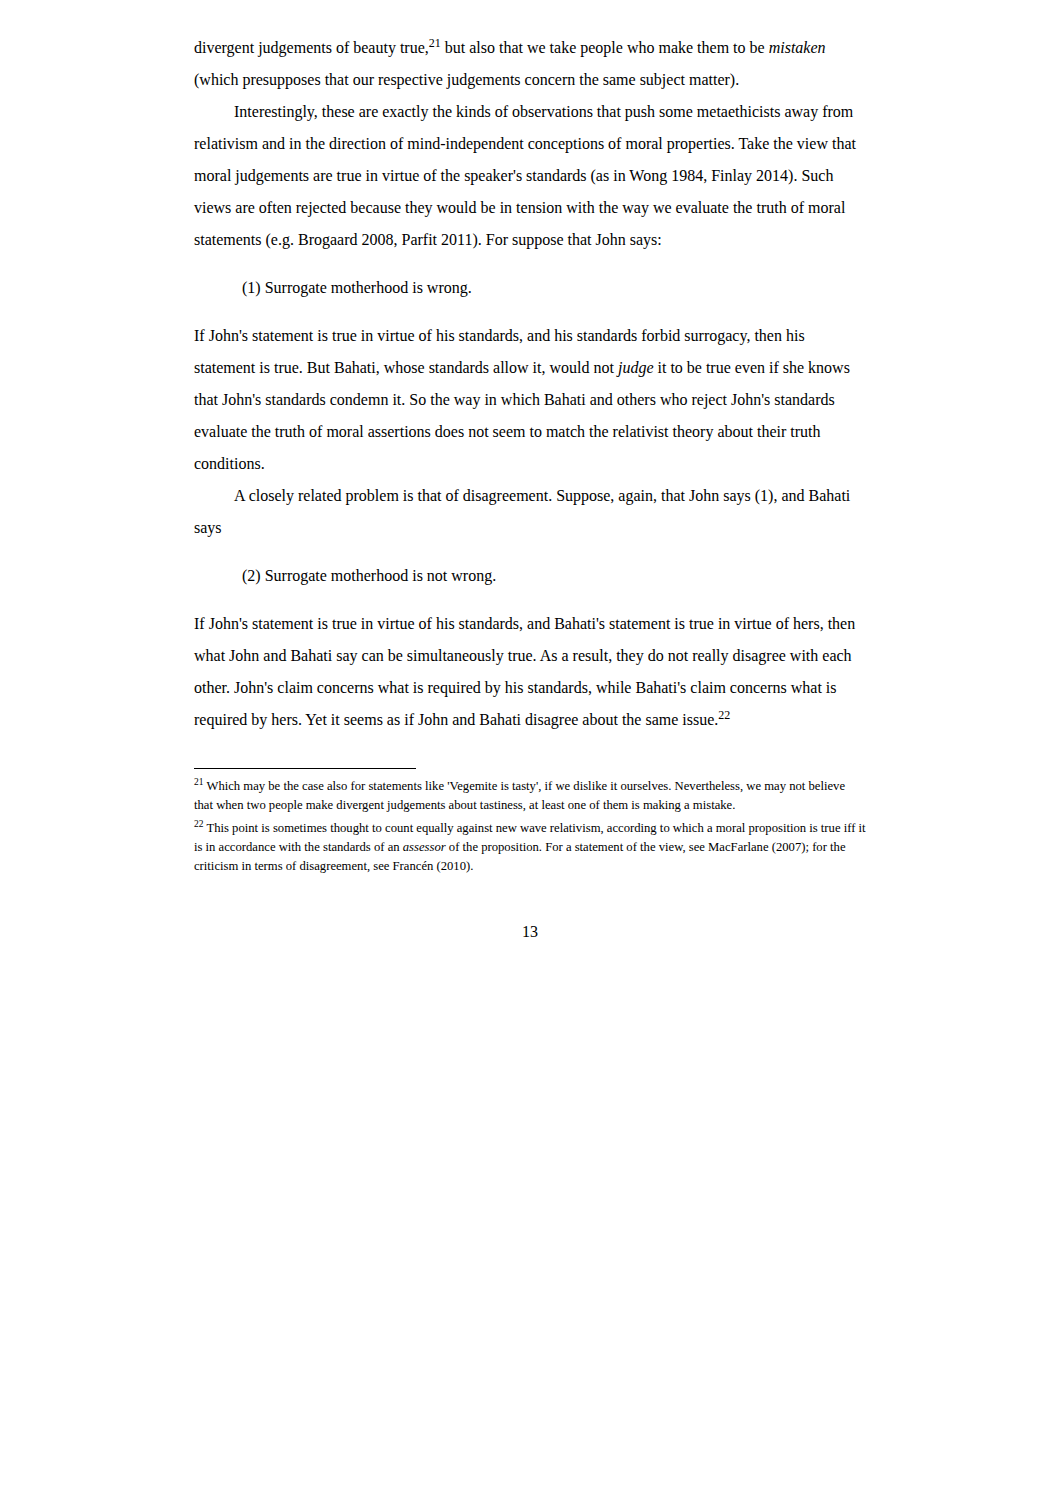divergent judgements of beauty true,21 but also that we take people who make them to be mistaken (which presupposes that our respective judgements concern the same subject matter).
Interestingly, these are exactly the kinds of observations that push some metaethicists away from relativism and in the direction of mind-independent conceptions of moral properties. Take the view that moral judgements are true in virtue of the speaker's standards (as in Wong 1984, Finlay 2014). Such views are often rejected because they would be in tension with the way we evaluate the truth of moral statements (e.g. Brogaard 2008, Parfit 2011). For suppose that John says:
(1) Surrogate motherhood is wrong.
If John's statement is true in virtue of his standards, and his standards forbid surrogacy, then his statement is true. But Bahati, whose standards allow it, would not judge it to be true even if she knows that John's standards condemn it. So the way in which Bahati and others who reject John's standards evaluate the truth of moral assertions does not seem to match the relativist theory about their truth conditions.
A closely related problem is that of disagreement. Suppose, again, that John says (1), and Bahati says
(2) Surrogate motherhood is not wrong.
If John's statement is true in virtue of his standards, and Bahati's statement is true in virtue of hers, then what John and Bahati say can be simultaneously true. As a result, they do not really disagree with each other. John's claim concerns what is required by his standards, while Bahati's claim concerns what is required by hers. Yet it seems as if John and Bahati disagree about the same issue.22
21 Which may be the case also for statements like 'Vegemite is tasty', if we dislike it ourselves. Nevertheless, we may not believe that when two people make divergent judgements about tastiness, at least one of them is making a mistake.
22 This point is sometimes thought to count equally against new wave relativism, according to which a moral proposition is true iff it is in accordance with the standards of an assessor of the proposition. For a statement of the view, see MacFarlane (2007); for the criticism in terms of disagreement, see Francén (2010).
13